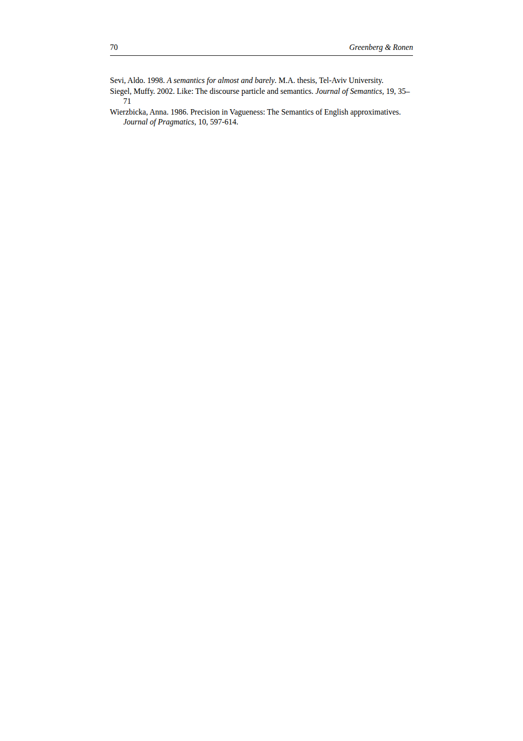70 Greenberg & Ronen
Sevi, Aldo. 1998. A semantics for almost and barely. M.A. thesis, Tel-Aviv University.
Siegel, Muffy. 2002. Like: The discourse particle and semantics. Journal of Semantics, 19, 35–71
Wierzbicka, Anna. 1986. Precision in Vagueness: The Semantics of English approximatives. Journal of Pragmatics, 10, 597-614.